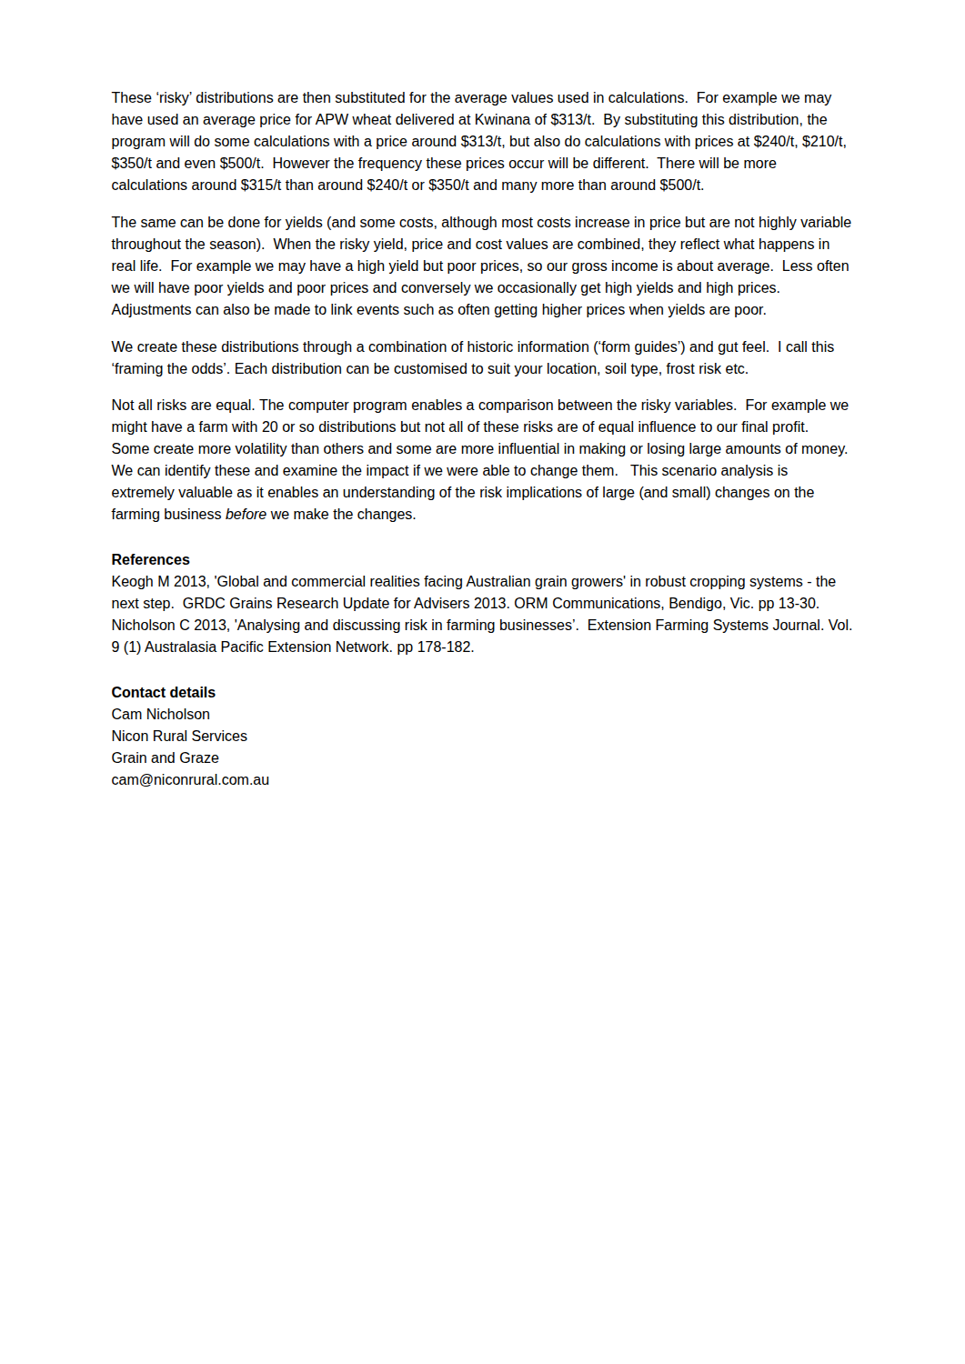These ‘risky’ distributions are then substituted for the average values used in calculations. For example we may have used an average price for APW wheat delivered at Kwinana of $313/t. By substituting this distribution, the program will do some calculations with a price around $313/t, but also do calculations with prices at $240/t, $210/t, $350/t and even $500/t. However the frequency these prices occur will be different. There will be more calculations around $315/t than around $240/t or $350/t and many more than around $500/t.
The same can be done for yields (and some costs, although most costs increase in price but are not highly variable throughout the season). When the risky yield, price and cost values are combined, they reflect what happens in real life. For example we may have a high yield but poor prices, so our gross income is about average. Less often we will have poor yields and poor prices and conversely we occasionally get high yields and high prices. Adjustments can also be made to link events such as often getting higher prices when yields are poor.
We create these distributions through a combination of historic information (‘form guides’) and gut feel. I call this ‘framing the odds’. Each distribution can be customised to suit your location, soil type, frost risk etc.
Not all risks are equal. The computer program enables a comparison between the risky variables. For example we might have a farm with 20 or so distributions but not all of these risks are of equal influence to our final profit. Some create more volatility than others and some are more influential in making or losing large amounts of money. We can identify these and examine the impact if we were able to change them. This scenario analysis is extremely valuable as it enables an understanding of the risk implications of large (and small) changes on the farming business before we make the changes.
References
Keogh M 2013, 'Global and commercial realities facing Australian grain growers' in robust cropping systems - the next step. GRDC Grains Research Update for Advisers 2013. ORM Communications, Bendigo, Vic. pp 13-30.
Nicholson C 2013, 'Analysing and discussing risk in farming businesses’. Extension Farming Systems Journal. Vol. 9 (1) Australasia Pacific Extension Network. pp 178-182.
Contact details
Cam Nicholson
Nicon Rural Services
Grain and Graze
cam@niconrural.com.au